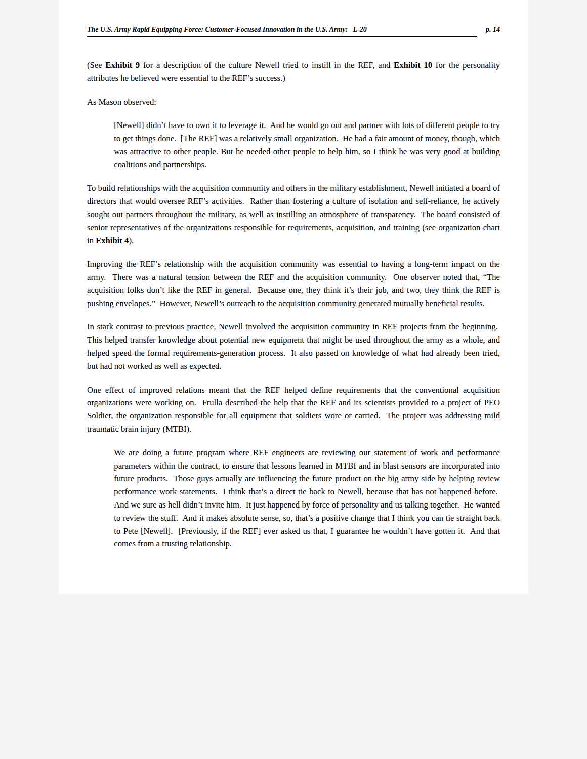The U.S. Army Rapid Equipping Force: Customer-Focused Innovation in the U.S. Army: L-20
p. 14
(See Exhibit 9 for a description of the culture Newell tried to instill in the REF, and Exhibit 10 for the personality attributes he believed were essential to the REF’s success.)
As Mason observed:
[Newell] didn’t have to own it to leverage it. And he would go out and partner with lots of different people to try to get things done. [The REF] was a relatively small organization. He had a fair amount of money, though, which was attractive to other people. But he needed other people to help him, so I think he was very good at building coalitions and partnerships.
To build relationships with the acquisition community and others in the military establishment, Newell initiated a board of directors that would oversee REF’s activities. Rather than fostering a culture of isolation and self-reliance, he actively sought out partners throughout the military, as well as instilling an atmosphere of transparency. The board consisted of senior representatives of the organizations responsible for requirements, acquisition, and training (see organization chart in Exhibit 4).
Improving the REF’s relationship with the acquisition community was essential to having a long-term impact on the army. There was a natural tension between the REF and the acquisition community. One observer noted that, “The acquisition folks don’t like the REF in general. Because one, they think it’s their job, and two, they think the REF is pushing envelopes.” However, Newell’s outreach to the acquisition community generated mutually beneficial results.
In stark contrast to previous practice, Newell involved the acquisition community in REF projects from the beginning. This helped transfer knowledge about potential new equipment that might be used throughout the army as a whole, and helped speed the formal requirements-generation process. It also passed on knowledge of what had already been tried, but had not worked as well as expected.
One effect of improved relations meant that the REF helped define requirements that the conventional acquisition organizations were working on. Frulla described the help that the REF and its scientists provided to a project of PEO Soldier, the organization responsible for all equipment that soldiers wore or carried. The project was addressing mild traumatic brain injury (MTBI).
We are doing a future program where REF engineers are reviewing our statement of work and performance parameters within the contract, to ensure that lessons learned in MTBI and in blast sensors are incorporated into future products. Those guys actually are influencing the future product on the big army side by helping review performance work statements. I think that’s a direct tie back to Newell, because that has not happened before. And we sure as hell didn’t invite him. It just happened by force of personality and us talking together. He wanted to review the stuff. And it makes absolute sense, so, that’s a positive change that I think you can tie straight back to Pete [Newell]. [Previously, if the REF] ever asked us that, I guarantee he wouldn’t have gotten it. And that comes from a trusting relationship.